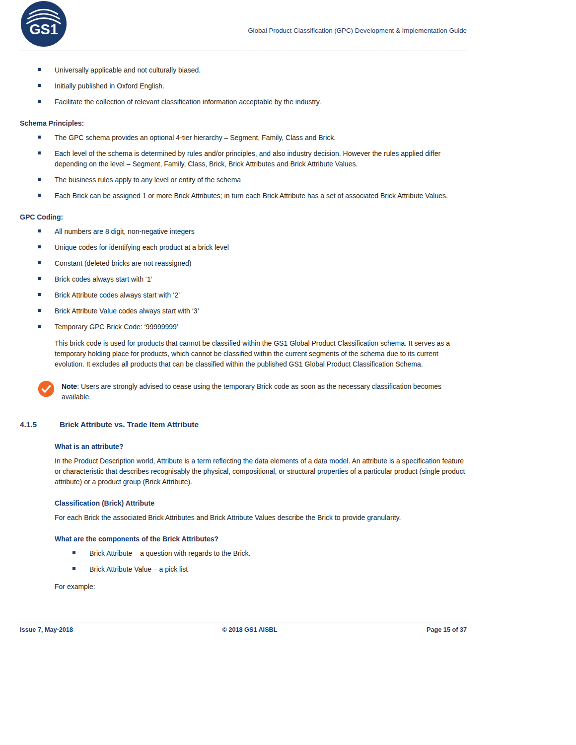GS1 ®
Global Product Classification (GPC) Development & Implementation Guide
Universally applicable and not culturally biased.
Initially published in Oxford English.
Facilitate the collection of relevant classification information acceptable by the industry.
Schema Principles:
The GPC schema provides an optional 4-tier hierarchy – Segment, Family, Class and Brick.
Each level of the schema is determined by rules and/or principles, and also industry decision. However the rules applied differ depending on the level – Segment, Family, Class, Brick, Brick Attributes and Brick Attribute Values.
The business rules apply to any level or entity of the schema
Each Brick can be assigned 1 or more Brick Attributes; in turn each Brick Attribute has a set of associated Brick Attribute Values.
GPC Coding:
All numbers are 8 digit, non-negative integers
Unique codes for identifying each product at a brick level
Constant (deleted bricks are not reassigned)
Brick codes always start with ‘1’
Brick Attribute codes always start with ‘2’
Brick Attribute Value codes always start with ‘3’
Temporary GPC Brick Code: ‘99999999’
This brick code is used for products that cannot be classified within the GS1 Global Product Classification schema. It serves as a temporary holding place for products, which cannot be classified within the current segments of the schema due to its current evolution. It excludes all products that can be classified within the published GS1 Global Product Classification Schema.
Note: Users are strongly advised to cease using the temporary Brick code as soon as the necessary classification becomes available.
4.1.5 Brick Attribute vs. Trade Item Attribute
What is an attribute?
In the Product Description world, Attribute is a term reflecting the data elements of a data model. An attribute is a specification feature or characteristic that describes recognisably the physical, compositional, or structural properties of a particular product (single product attribute) or a product group (Brick Attribute).
Classification (Brick) Attribute
For each Brick the associated Brick Attributes and Brick Attribute Values describe the Brick to provide granularity.
What are the components of the Brick Attributes?
Brick Attribute – a question with regards to the Brick.
Brick Attribute Value – a pick list
For example:
Issue 7, May-2018
© 2018 GS1 AISBL
Page 15 of 37